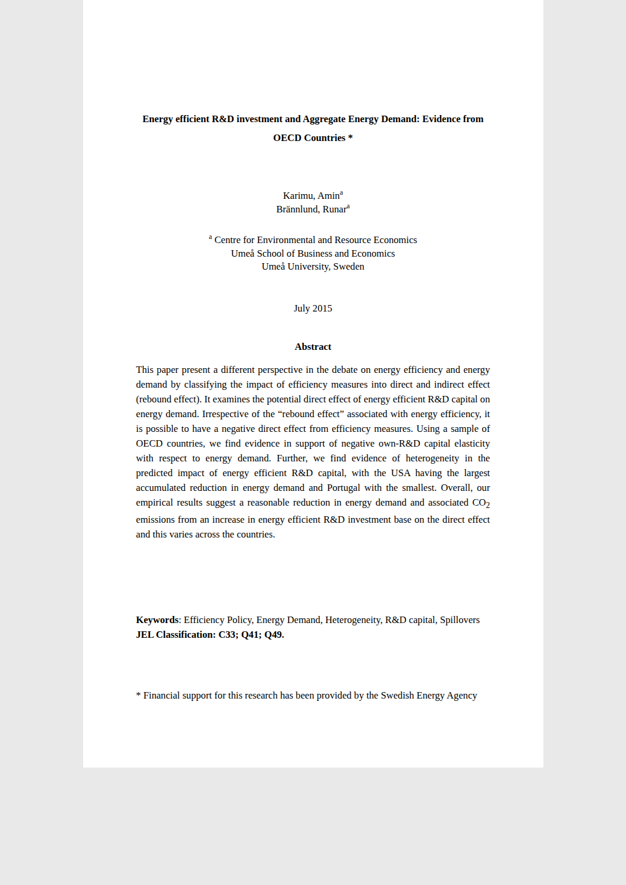Energy efficient R&D investment and Aggregate Energy Demand: Evidence from OECD Countries *
Karimu, Amina
Brännlund, Runara
a Centre for Environmental and Resource Economics
Umeå School of Business and Economics
Umeå University, Sweden
July 2015
Abstract
This paper present a different perspective in the debate on energy efficiency and energy demand by classifying the impact of efficiency measures into direct and indirect effect (rebound effect). It examines the potential direct effect of energy efficient R&D capital on energy demand. Irrespective of the “rebound effect” associated with energy efficiency, it is possible to have a negative direct effect from efficiency measures. Using a sample of OECD countries, we find evidence in support of negative own-R&D capital elasticity with respect to energy demand. Further, we find evidence of heterogeneity in the predicted impact of energy efficient R&D capital, with the USA having the largest accumulated reduction in energy demand and Portugal with the smallest. Overall, our empirical results suggest a reasonable reduction in energy demand and associated CO2 emissions from an increase in energy efficient R&D investment base on the direct effect and this varies across the countries.
Keywords: Efficiency Policy, Energy Demand, Heterogeneity, R&D capital, Spillovers
JEL Classification: C33; Q41; Q49.
* Financial support for this research has been provided by the Swedish Energy Agency